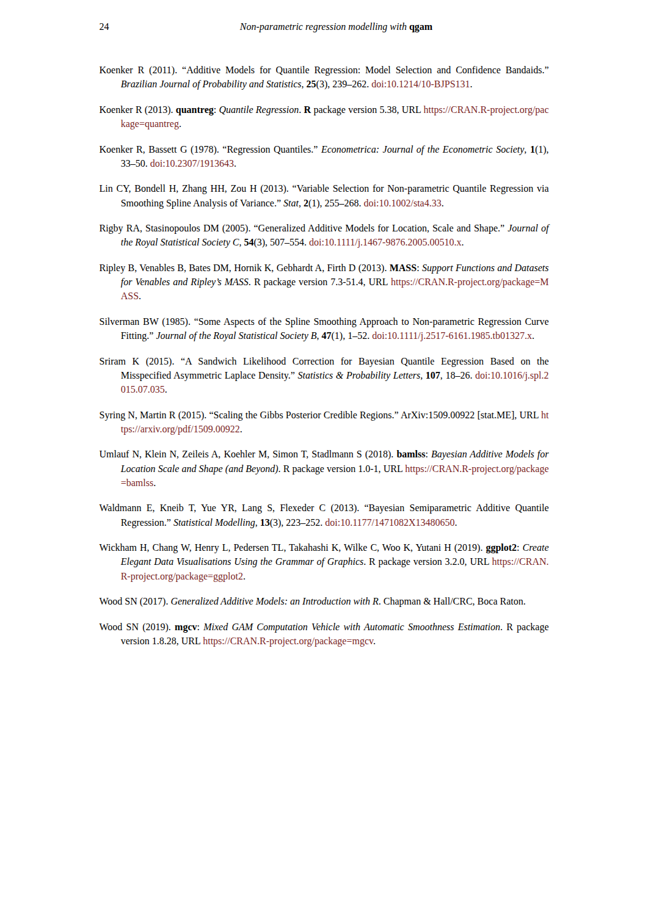24 Non-parametric regression modelling with qgam
Koenker R (2011). “Additive Models for Quantile Regression: Model Selection and Confidence Bandaids.” Brazilian Journal of Probability and Statistics, 25(3), 239–262. doi:10.1214/10-BJPS131.
Koenker R (2013). quantreg: Quantile Regression. R package version 5.38, URL https://CRAN.R-project.org/package=quantreg.
Koenker R, Bassett G (1978). “Regression Quantiles.” Econometrica: Journal of the Econometric Society, 1(1), 33–50. doi:10.2307/1913643.
Lin CY, Bondell H, Zhang HH, Zou H (2013). “Variable Selection for Non-parametric Quantile Regression via Smoothing Spline Analysis of Variance.” Stat, 2(1), 255–268. doi:10.1002/sta4.33.
Rigby RA, Stasinopoulos DM (2005). “Generalized Additive Models for Location, Scale and Shape.” Journal of the Royal Statistical Society C, 54(3), 507–554. doi:10.1111/j.1467-9876.2005.00510.x.
Ripley B, Venables B, Bates DM, Hornik K, Gebhardt A, Firth D (2013). MASS: Support Functions and Datasets for Venables and Ripley’s MASS. R package version 7.3-51.4, URL https://CRAN.R-project.org/package=MASS.
Silverman BW (1985). “Some Aspects of the Spline Smoothing Approach to Non-parametric Regression Curve Fitting.” Journal of the Royal Statistical Society B, 47(1), 1–52. doi:10.1111/j.2517-6161.1985.tb01327.x.
Sriram K (2015). “A Sandwich Likelihood Correction for Bayesian Quantile Eegression Based on the Misspecified Asymmetric Laplace Density.” Statistics & Probability Letters, 107, 18–26. doi:10.1016/j.spl.2015.07.035.
Syring N, Martin R (2015). “Scaling the Gibbs Posterior Credible Regions.” ArXiv:1509.00922 [stat.ME], URL https://arxiv.org/pdf/1509.00922.
Umlauf N, Klein N, Zeileis A, Koehler M, Simon T, Stadlmann S (2018). bamlss: Bayesian Additive Models for Location Scale and Shape (and Beyond). R package version 1.0-1, URL https://CRAN.R-project.org/package=bamlss.
Waldmann E, Kneib T, Yue YR, Lang S, Flexeder C (2013). “Bayesian Semiparametric Additive Quantile Regression.” Statistical Modelling, 13(3), 223–252. doi:10.1177/1471082X13480650.
Wickham H, Chang W, Henry L, Pedersen TL, Takahashi K, Wilke C, Woo K, Yutani H (2019). ggplot2: Create Elegant Data Visualisations Using the Grammar of Graphics. R package version 3.2.0, URL https://CRAN.R-project.org/package=ggplot2.
Wood SN (2017). Generalized Additive Models: an Introduction with R. Chapman & Hall/CRC, Boca Raton.
Wood SN (2019). mgcv: Mixed GAM Computation Vehicle with Automatic Smoothness Estimation. R package version 1.8.28, URL https://CRAN.R-project.org/package=mgcv.